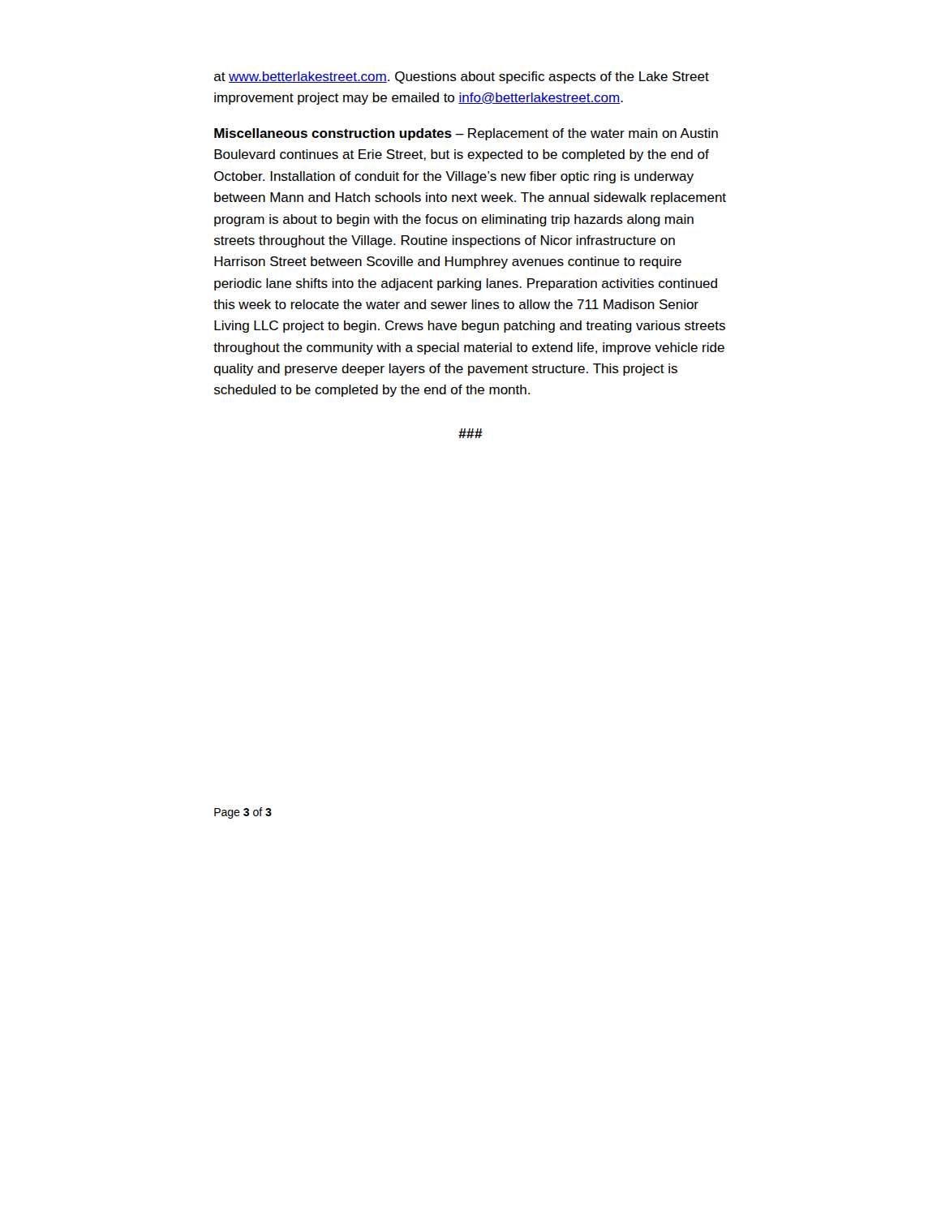at www.betterlakestreet.com. Questions about specific aspects of the Lake Street improvement project may be emailed to info@betterlakestreet.com.
Miscellaneous construction updates – Replacement of the water main on Austin Boulevard continues at Erie Street, but is expected to be completed by the end of October. Installation of conduit for the Village’s new fiber optic ring is underway between Mann and Hatch schools into next week. The annual sidewalk replacement program is about to begin with the focus on eliminating trip hazards along main streets throughout the Village. Routine inspections of Nicor infrastructure on Harrison Street between Scoville and Humphrey avenues continue to require periodic lane shifts into the adjacent parking lanes. Preparation activities continued this week to relocate the water and sewer lines to allow the 711 Madison Senior Living LLC project to begin. Crews have begun patching and treating various streets throughout the community with a special material to extend life, improve vehicle ride quality and preserve deeper layers of the pavement structure. This project is scheduled to be completed by the end of the month.
###
Page 3 of 3